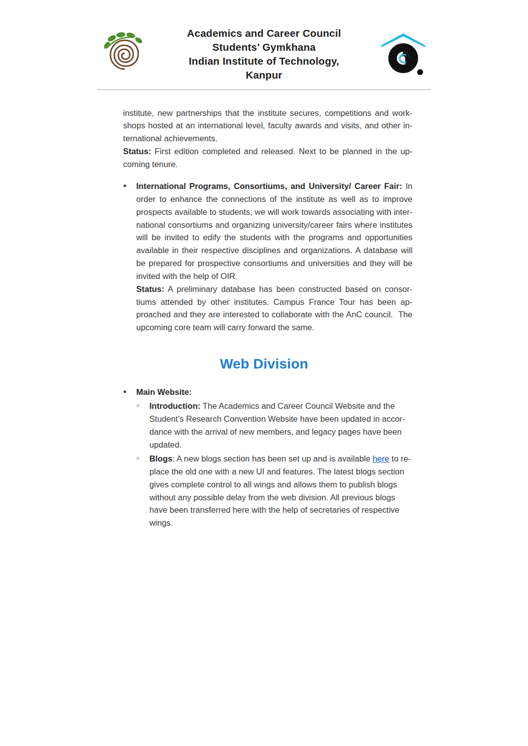Academics and Career Council
Students’ Gymkhana
Indian Institute of Technology, Kanpur
institute, new partnerships that the institute secures, competitions and workshops hosted at an international level, faculty awards and visits, and other international achievements.
Status: First edition completed and released. Next to be planned in the upcoming tenure.
International Programs, Consortiums, and University/ Career Fair: In order to enhance the connections of the institute as well as to improve prospects available to students, we will work towards associating with international consortiums and organizing university/career fairs where institutes will be invited to edify the students with the programs and opportunities available in their respective disciplines and organizations. A database will be prepared for prospective consortiums and universities and they will be invited with the help of OIR.
Status: A preliminary database has been constructed based on consortiums attended by other institutes. Campus France Tour has been approached and they are interested to collaborate with the AnC council. The upcoming core team will carry forward the same.
Web Division
Main Website:
Introduction: The Academics and Career Council Website and the Student’s Research Convention Website have been updated in accordance with the arrival of new members, and legacy pages have been updated.
Blogs: A new blogs section has been set up and is available here to replace the old one with a new UI and features. The latest blogs section gives complete control to all wings and allows them to publish blogs without any possible delay from the web division. All previous blogs have been transferred here with the help of secretaries of respective wings.